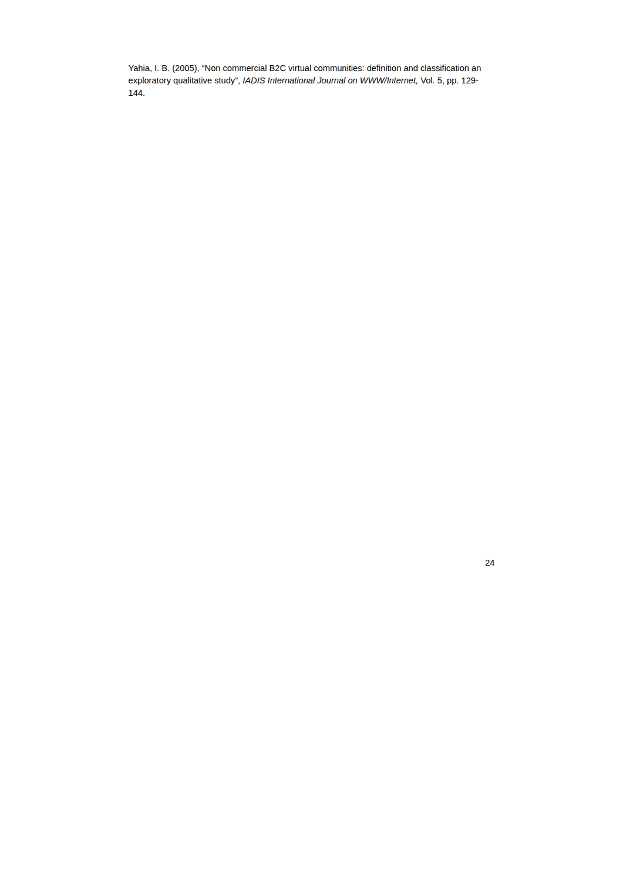Yahia, I. B. (2005), “Non commercial B2C virtual communities: definition and classification an exploratory qualitative study”, IADIS International Journal on WWW/Internet, Vol. 5, pp. 129-144.
24